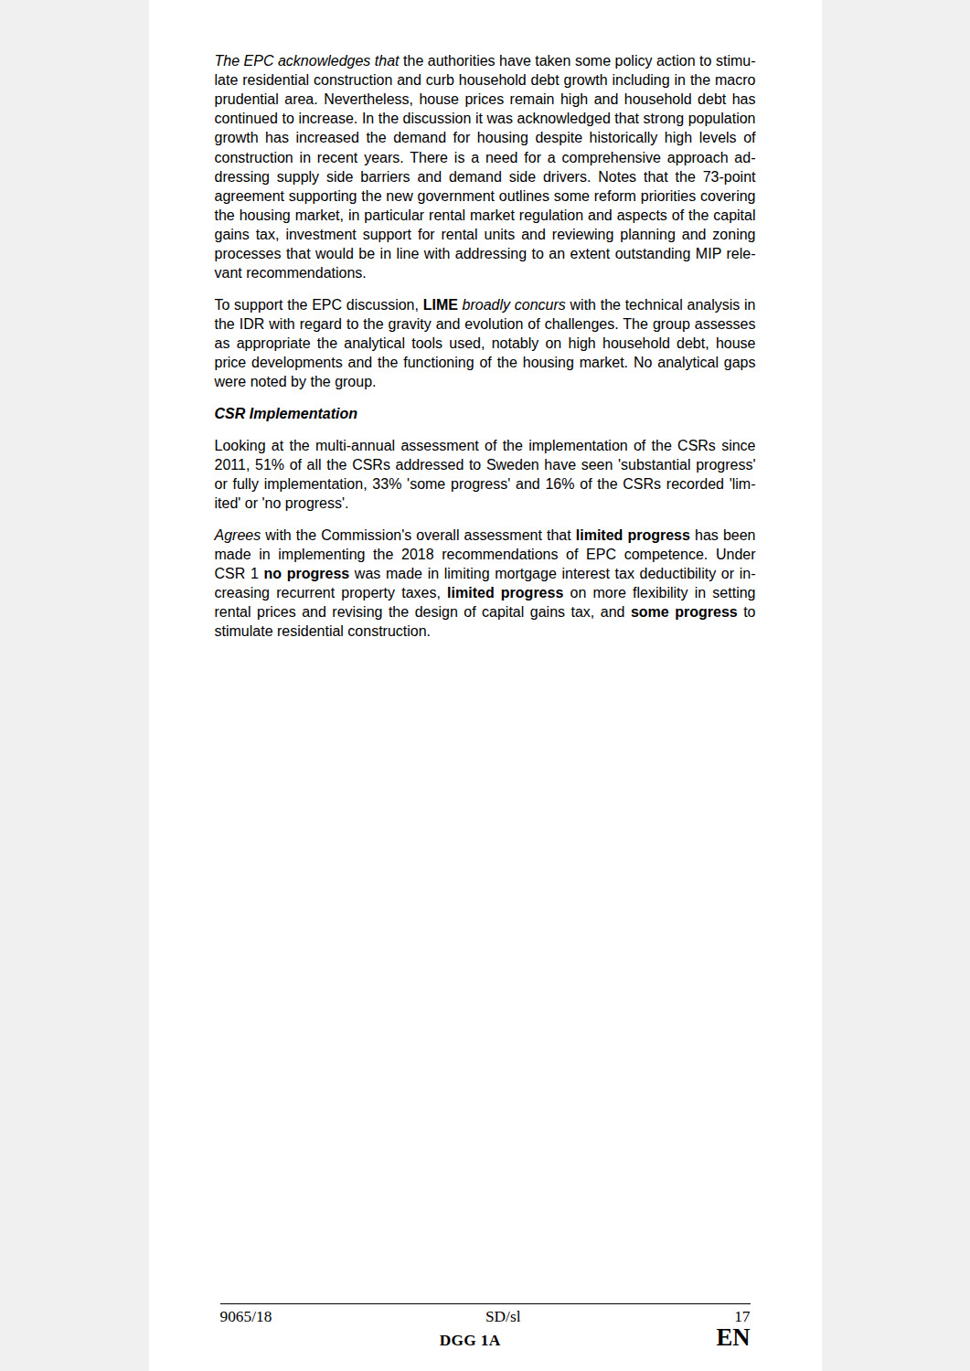The EPC acknowledges that the authorities have taken some policy action to stimulate residential construction and curb household debt growth including in the macro prudential area. Nevertheless, house prices remain high and household debt has continued to increase. In the discussion it was acknowledged that strong population growth has increased the demand for housing despite historically high levels of construction in recent years. There is a need for a comprehensive approach addressing supply side barriers and demand side drivers. Notes that the 73-point agreement supporting the new government outlines some reform priorities covering the housing market, in particular rental market regulation and aspects of the capital gains tax, investment support for rental units and reviewing planning and zoning processes that would be in line with addressing to an extent outstanding MIP relevant recommendations.
To support the EPC discussion, LIME broadly concurs with the technical analysis in the IDR with regard to the gravity and evolution of challenges. The group assesses as appropriate the analytical tools used, notably on high household debt, house price developments and the functioning of the housing market. No analytical gaps were noted by the group.
CSR Implementation
Looking at the multi-annual assessment of the implementation of the CSRs since 2011, 51% of all the CSRs addressed to Sweden have seen 'substantial progress' or fully implementation, 33% 'some progress' and 16% of the CSRs recorded 'limited' or 'no progress'.
Agrees with the Commission's overall assessment that limited progress has been made in implementing the 2018 recommendations of EPC competence. Under CSR 1 no progress was made in limiting mortgage interest tax deductibility or increasing recurrent property taxes, limited progress on more flexibility in setting rental prices and revising the design of capital gains tax, and some progress to stimulate residential construction.
9065/18
SD/sl
17
DGG 1A
EN